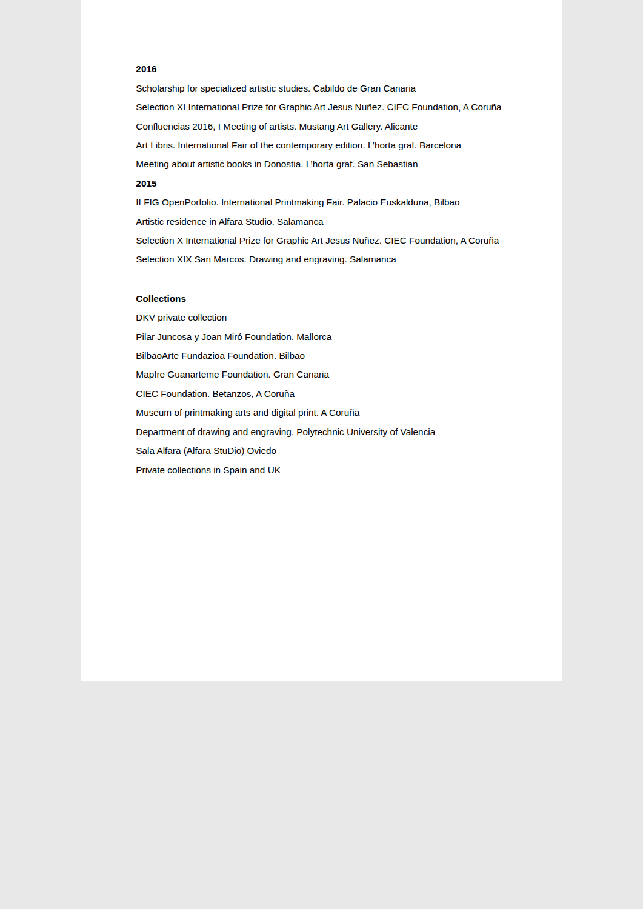2016
Scholarship for specialized artistic studies. Cabildo de Gran Canaria
Selection XI International Prize for Graphic Art Jesus Nuñez. CIEC Foundation, A Coruña
Confluencias 2016, I Meeting of artists. Mustang Art Gallery. Alicante
Art Libris. International Fair of the contemporary edition. L’horta graf. Barcelona
Meeting about artistic books in Donostia. L’horta graf. San Sebastian
2015
II FIG OpenPorfolio. International Printmaking Fair. Palacio Euskalduna, Bilbao
Artistic residence in Alfara Studio. Salamanca
Selection X International Prize for Graphic Art Jesus Nuñez. CIEC Foundation, A Coruña
Selection XIX San Marcos. Drawing and engraving. Salamanca
Collections
DKV private collection
Pilar Juncosa y Joan Miró Foundation. Mallorca
BilbaoArte Fundazioa Foundation. Bilbao
Mapfre Guanarteme Foundation. Gran Canaria
CIEC Foundation. Betanzos, A Coruña
Museum of printmaking arts and digital print. A Coruña
Department of drawing and engraving. Polytechnic University of Valencia
Sala Alfara (Alfara StuDio) Oviedo
Private collections in Spain and UK